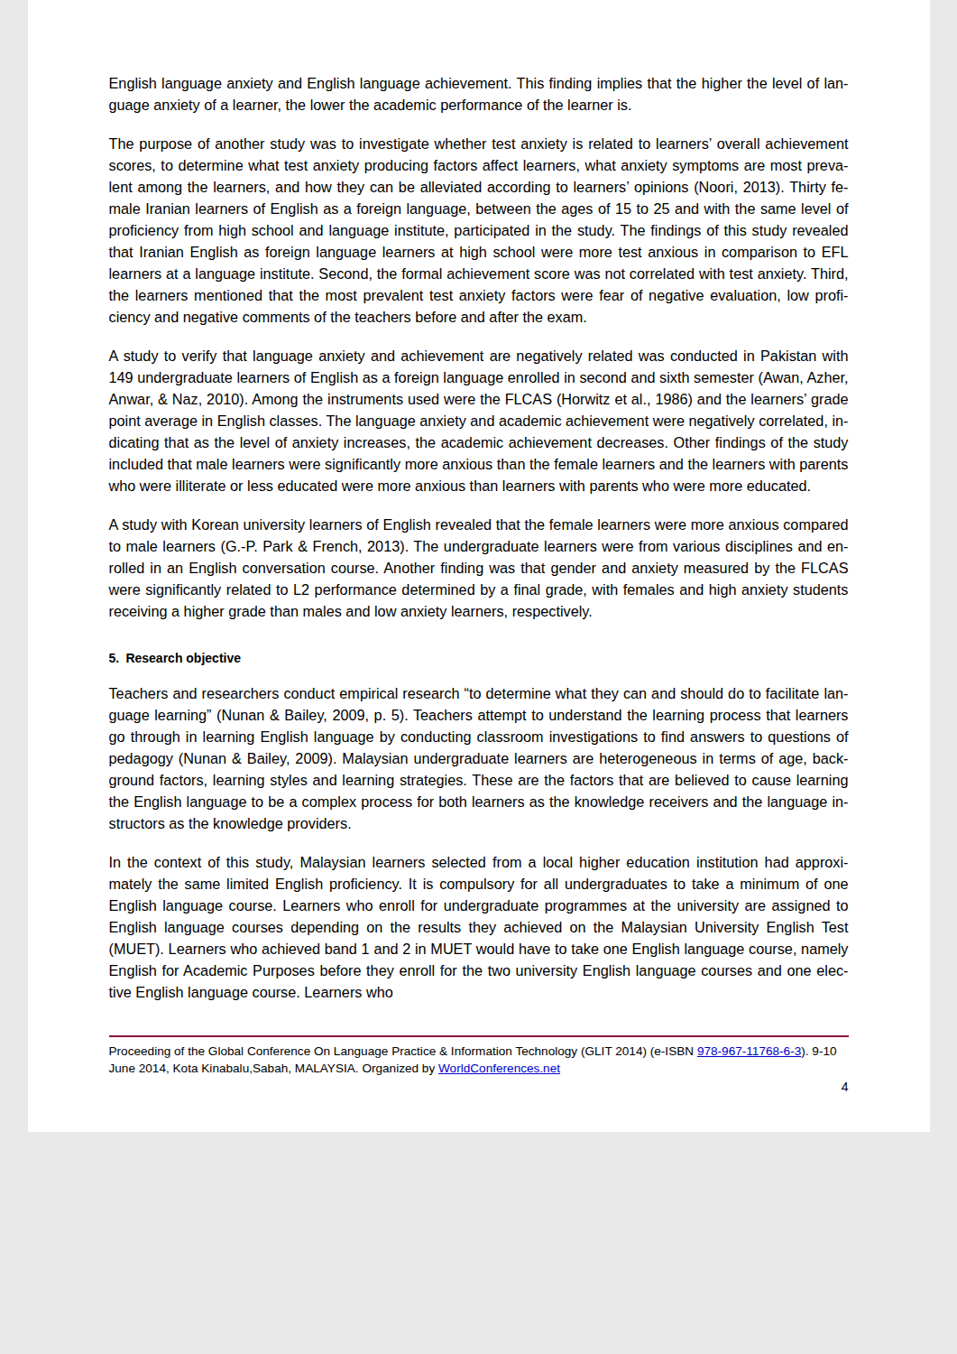English language anxiety and English language achievement. This finding implies that the higher the level of language anxiety of a learner, the lower the academic performance of the learner is.
The purpose of another study was to investigate whether test anxiety is related to learners’ overall achievement scores, to determine what test anxiety producing factors affect learners, what anxiety symptoms are most prevalent among the learners, and how they can be alleviated according to learners’ opinions (Noori, 2013). Thirty female Iranian learners of English as a foreign language, between the ages of 15 to 25 and with the same level of proficiency from high school and language institute, participated in the study. The findings of this study revealed that Iranian English as foreign language learners at high school were more test anxious in comparison to EFL learners at a language institute. Second, the formal achievement score was not correlated with test anxiety. Third, the learners mentioned that the most prevalent test anxiety factors were fear of negative evaluation, low proficiency and negative comments of the teachers before and after the exam.
A study to verify that language anxiety and achievement are negatively related was conducted in Pakistan with 149 undergraduate learners of English as a foreign language enrolled in second and sixth semester (Awan, Azher, Anwar, & Naz, 2010). Among the instruments used were the FLCAS (Horwitz et al., 1986) and the learners’ grade point average in English classes. The language anxiety and academic achievement were negatively correlated, indicating that as the level of anxiety increases, the academic achievement decreases. Other findings of the study included that male learners were significantly more anxious than the female learners and the learners with parents who were illiterate or less educated were more anxious than learners with parents who were more educated.
A study with Korean university learners of English revealed that the female learners were more anxious compared to male learners (G.-P. Park & French, 2013). The undergraduate learners were from various disciplines and enrolled in an English conversation course. Another finding was that gender and anxiety measured by the FLCAS were significantly related to L2 performance determined by a final grade, with females and high anxiety students receiving a higher grade than males and low anxiety learners, respectively.
5. Research objective
Teachers and researchers conduct empirical research “to determine what they can and should do to facilitate language learning” (Nunan & Bailey, 2009, p. 5). Teachers attempt to understand the learning process that learners go through in learning English language by conducting classroom investigations to find answers to questions of pedagogy (Nunan & Bailey, 2009). Malaysian undergraduate learners are heterogeneous in terms of age, background factors, learning styles and learning strategies. These are the factors that are believed to cause learning the English language to be a complex process for both learners as the knowledge receivers and the language instructors as the knowledge providers.
In the context of this study, Malaysian learners selected from a local higher education institution had approximately the same limited English proficiency. It is compulsory for all undergraduates to take a minimum of one English language course. Learners who enroll for undergraduate programmes at the university are assigned to English language courses depending on the results they achieved on the Malaysian University English Test (MUET). Learners who achieved band 1 and 2 in MUET would have to take one English language course, namely English for Academic Purposes before they enroll for the two university English language courses and one elective English language course. Learners who
Proceeding of the Global Conference On Language Practice & Information Technology (GLIT 2014) (e-ISBN 978-967-11768-6-3). 9-10 June 2014, Kota Kinabalu,Sabah, MALAYSIA. Organized by WorldConferences.net
4